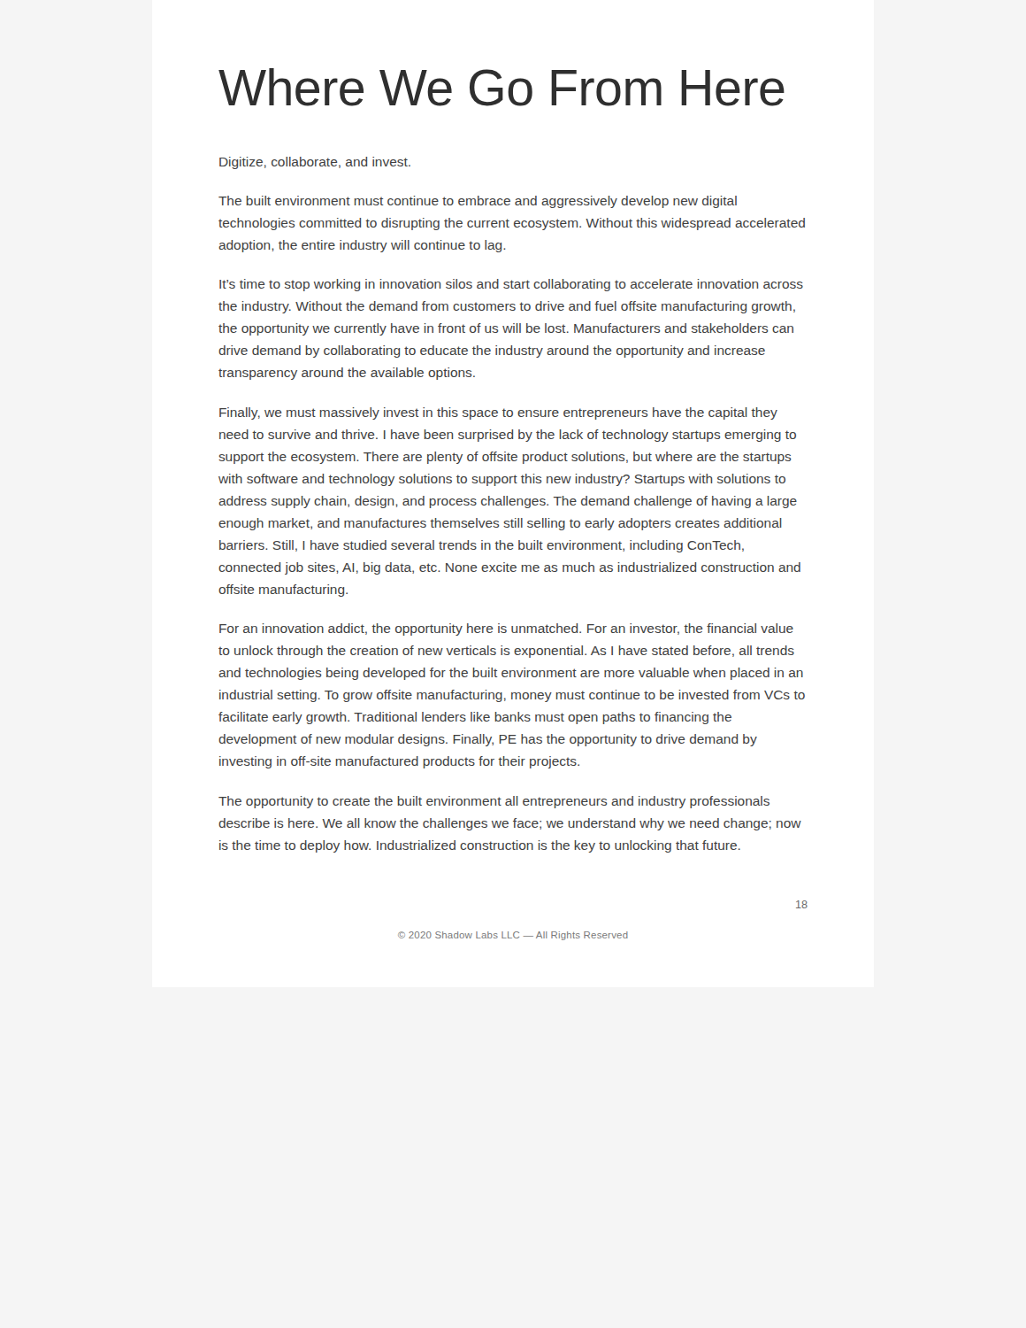Where We Go From Here
Digitize, collaborate, and invest.
The built environment must continue to embrace and aggressively develop new digital technologies committed to disrupting the current ecosystem. Without this widespread accelerated adoption, the entire industry will continue to lag.
It’s time to stop working in innovation silos and start collaborating to accelerate innovation across the industry. Without the demand from customers to drive and fuel offsite manufacturing growth, the opportunity we currently have in front of us will be lost. Manufacturers and stakeholders can drive demand by collaborating to educate the industry around the opportunity and increase transparency around the available options.
Finally, we must massively invest in this space to ensure entrepreneurs have the capital they need to survive and thrive. I have been surprised by the lack of technology startups emerging to support the ecosystem. There are plenty of offsite product solutions, but where are the startups with software and technology solutions to support this new industry? Startups with solutions to address supply chain, design, and process challenges. The demand challenge of having a large enough market, and manufactures themselves still selling to early adopters creates additional barriers. Still, I have studied several trends in the built environment, including ConTech, connected job sites, AI, big data, etc. None excite me as much as industrialized construction and offsite manufacturing.
For an innovation addict, the opportunity here is unmatched. For an investor, the financial value to unlock through the creation of new verticals is exponential. As I have stated before, all trends and technologies being developed for the built environment are more valuable when placed in an industrial setting. To grow offsite manufacturing, money must continue to be invested from VCs to facilitate early growth. Traditional lenders like banks must open paths to financing the development of new modular designs. Finally, PE has the opportunity to drive demand by investing in off-site manufactured products for their projects.
The opportunity to create the built environment all entrepreneurs and industry professionals describe is here. We all know the challenges we face; we understand why we need change; now is the time to deploy how. Industrialized construction is the key to unlocking that future.
18
© 2020 Shadow Labs LLC — All Rights Reserved